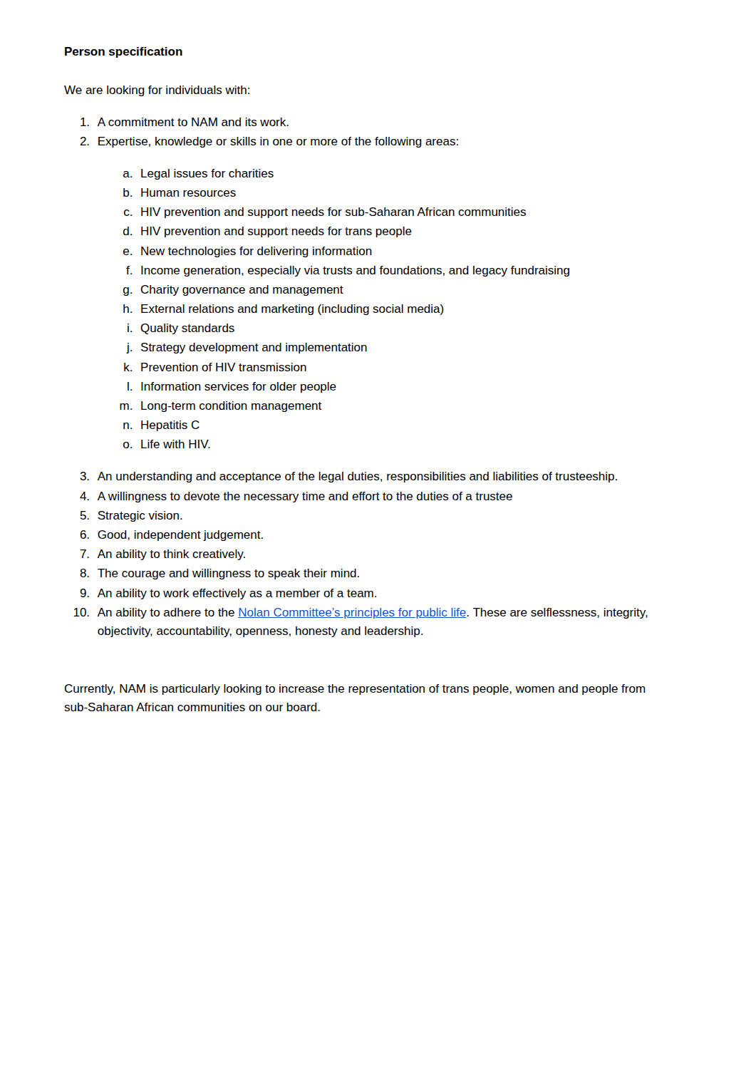Person specification
We are looking for individuals with:
A commitment to NAM and its work.
Expertise, knowledge or skills in one or more of the following areas:
Legal issues for charities
Human resources
HIV prevention and support needs for sub-Saharan African communities
HIV prevention and support needs for trans people
New technologies for delivering information
Income generation, especially via trusts and foundations, and legacy fundraising
Charity governance and management
External relations and marketing (including social media)
Quality standards
Strategy development and implementation
Prevention of HIV transmission
Information services for older people
Long-term condition management
Hepatitis C
Life with HIV.
An understanding and acceptance of the legal duties, responsibilities and liabilities of trusteeship.
A willingness to devote the necessary time and effort to the duties of a trustee
Strategic vision.
Good, independent judgement.
An ability to think creatively.
The courage and willingness to speak their mind.
An ability to work effectively as a member of a team.
An ability to adhere to the Nolan Committee’s principles for public life. These are selflessness, integrity, objectivity, accountability, openness, honesty and leadership.
Currently, NAM is particularly looking to increase the representation of trans people, women and people from sub-Saharan African communities on our board.